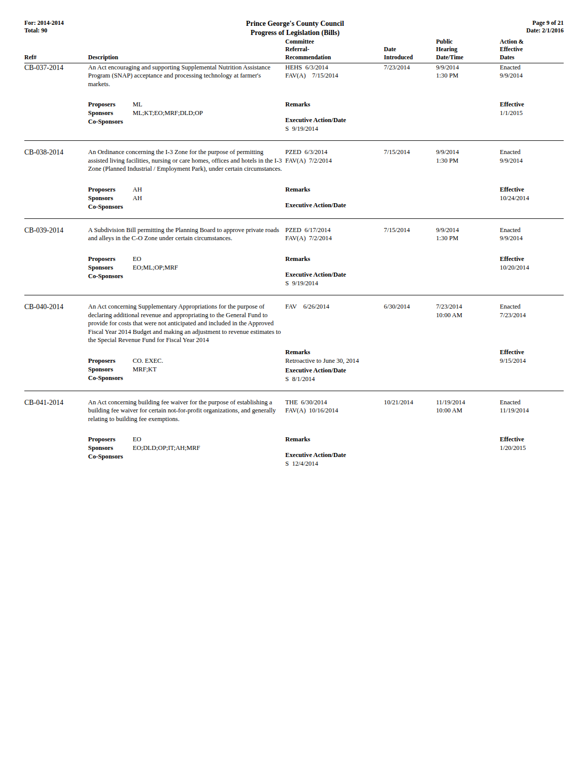For: 2014-2014
Total: 90
Prince George's County Council
Progress of Legislation (Bills)
Page 9 of 21
Date: 2/1/2016
| | | Committee Referral- | Date | Public Hearing | Action & Effective |
| --- | --- | --- | --- | --- | --- |
| Ref# | Description | Recommendation | Introduced | Date/Time | Dates |
| CB-037-2014 | An Act encouraging and supporting Supplemental Nutrition Assistance Program (SNAP) acceptance and processing technology at farmer's markets. | HEHS 6/3/2014 FAV(A) 7/15/2014 | 7/23/2014 | 9/9/2014 1:30 PM | Enacted 9/9/2014 |
| | Proposers ML Sponsors ML;KT;EO;MRF;DLD;OP Co-Sponsors | Remarks Executive Action/Date S 9/19/2014 | | | Effective 1/1/2015 |
| CB-038-2014 | An Ordinance concerning the I-3 Zone for the purpose of permitting assisted living facilities, nursing or care homes, offices and hotels in the I-3 Zone (Planned Industrial / Employment Park), under certain circumstances. | PZED 6/3/2014 FAV(A) 7/2/2014 | 7/15/2014 | 9/9/2014 1:30 PM | Enacted 9/9/2014 |
| | Proposers AH Sponsors AH Co-Sponsors | Remarks Executive Action/Date | | | Effective 10/24/2014 |
| CB-039-2014 | A Subdivision Bill permitting the Planning Board to approve private roads and alleys in the C-O Zone under certain circumstances. | PZED 6/17/2014 FAV(A) 7/2/2014 | 7/15/2014 | 9/9/2014 1:30 PM | Enacted 9/9/2014 |
| | Proposers EO Sponsors EO;ML;OP;MRF Co-Sponsors | Remarks Executive Action/Date S 9/19/2014 | | | Effective 10/20/2014 |
| CB-040-2014 | An Act concerning Supplementary Appropriations for the purpose of declaring additional revenue and appropriating to the General Fund to provide for costs that were not anticipated and included in the Approved Fiscal Year 2014 Budget and making an adjustment to revenue estimates to the Special Revenue Fund for Fiscal Year 2014 | FAV 6/26/2014 | 6/30/2014 | 7/23/2014 10:00 AM | Enacted 7/23/2014 |
| | Proposers CO. EXEC. Sponsors MRF;KT Co-Sponsors | Remarks Retroactive to June 30, 2014 Executive Action/Date S 8/1/2014 | | | Effective 9/15/2014 |
| CB-041-2014 | An Act concerning building fee waiver for the purpose of establishing a building fee waiver for certain not-for-profit organizations, and generally relating to building fee exemptions. | THE 6/30/2014 FAV(A) 10/16/2014 | 10/21/2014 | 11/19/2014 10:00 AM | Enacted 11/19/2014 |
| | Proposers EO Sponsors EO;DLD;OP;IT;AH;MRF Co-Sponsors | Remarks Executive Action/Date S 12/4/2014 | | | Effective 1/20/2015 |